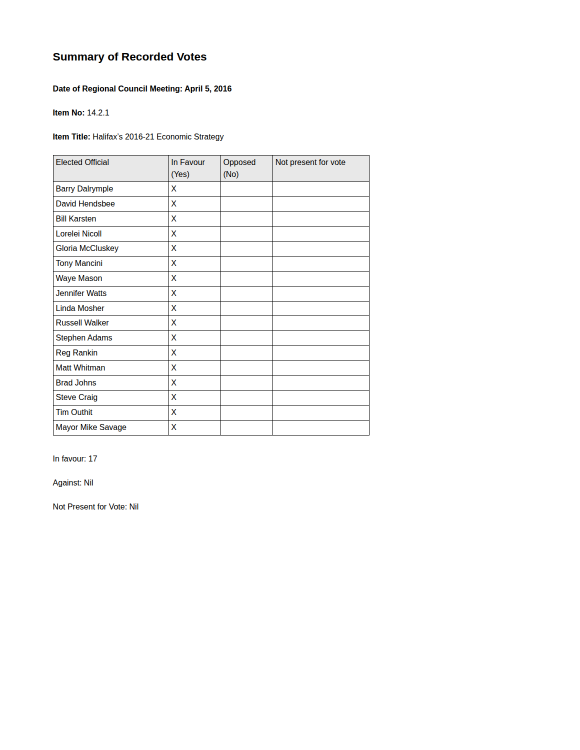Summary of Recorded Votes
Date of Regional Council Meeting: April 5, 2016
Item No: 14.2.1
Item Title: Halifax’s 2016-21 Economic Strategy
| Elected Official | In Favour (Yes) | Opposed (No) | Not present for vote |
| --- | --- | --- | --- |
| Barry Dalrymple | X | | |
| David Hendsbee | X | | |
| Bill Karsten | X | | |
| Lorelei Nicoll | X | | |
| Gloria McCluskey | X | | |
| Tony Mancini | X | | |
| Waye Mason | X | | |
| Jennifer Watts | X | | |
| Linda Mosher | X | | |
| Russell Walker | X | | |
| Stephen Adams | X | | |
| Reg Rankin | X | | |
| Matt Whitman | X | | |
| Brad Johns | X | | |
| Steve Craig | X | | |
| Tim Outhit | X | | |
| Mayor Mike Savage | X | | |
In favour: 17
Against: Nil
Not Present for Vote: Nil